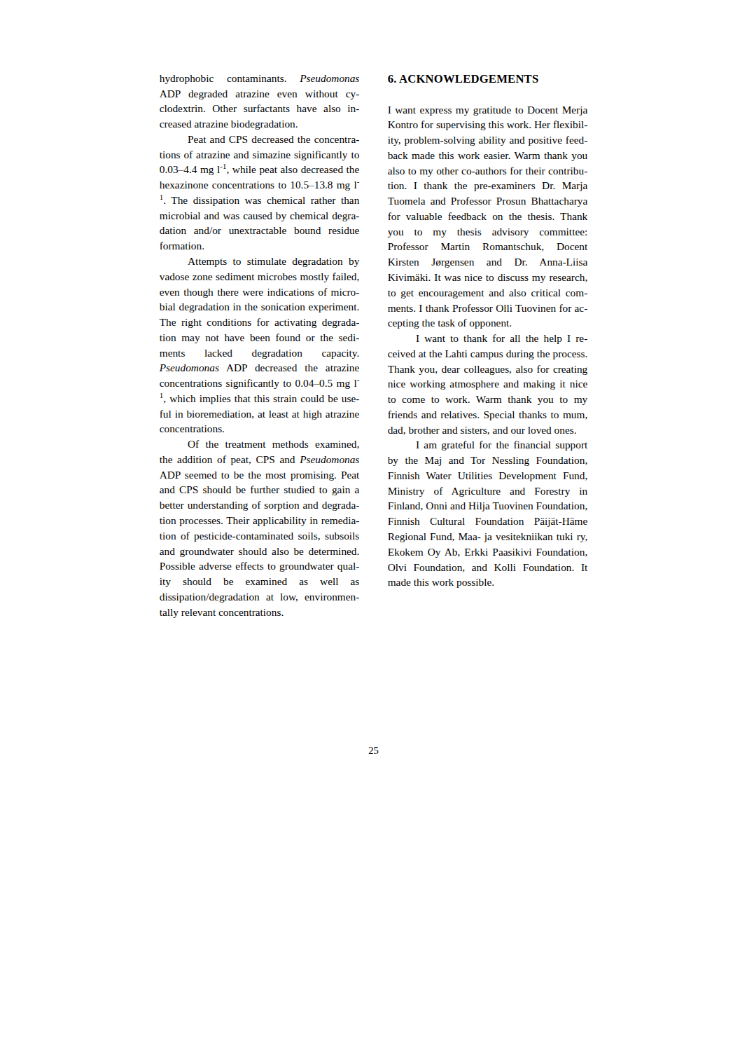hydrophobic contaminants. Pseudomonas ADP degraded atrazine even without cyclodextrin. Other surfactants have also increased atrazine biodegradation.
Peat and CPS decreased the concentrations of atrazine and simazine significantly to 0.03–4.4 mg l-1, while peat also decreased the hexazinone concentrations to 10.5–13.8 mg l-1. The dissipation was chemical rather than microbial and was caused by chemical degradation and/or unextractable bound residue formation.
Attempts to stimulate degradation by vadose zone sediment microbes mostly failed, even though there were indications of microbial degradation in the sonication experiment. The right conditions for activating degradation may not have been found or the sediments lacked degradation capacity. Pseudomonas ADP decreased the atrazine concentrations significantly to 0.04–0.5 mg l-1, which implies that this strain could be useful in bioremediation, at least at high atrazine concentrations.
Of the treatment methods examined, the addition of peat, CPS and Pseudomonas ADP seemed to be the most promising. Peat and CPS should be further studied to gain a better understanding of sorption and degradation processes. Their applicability in remediation of pesticide-contaminated soils, subsoils and groundwater should also be determined. Possible adverse effects to groundwater quality should be examined as well as dissipation/degradation at low, environmentally relevant concentrations.
6. ACKNOWLEDGEMENTS
I want express my gratitude to Docent Merja Kontro for supervising this work. Her flexibility, problem-solving ability and positive feedback made this work easier. Warm thank you also to my other co-authors for their contribution. I thank the pre-examiners Dr. Marja Tuomela and Professor Prosun Bhattacharya for valuable feedback on the thesis. Thank you to my thesis advisory committee: Professor Martin Romantschuk, Docent Kirsten Jørgensen and Dr. Anna-Liisa Kivimäki. It was nice to discuss my research, to get encouragement and also critical comments. I thank Professor Olli Tuovinen for accepting the task of opponent.
I want to thank for all the help I received at the Lahti campus during the process. Thank you, dear colleagues, also for creating nice working atmosphere and making it nice to come to work. Warm thank you to my friends and relatives. Special thanks to mum, dad, brother and sisters, and our loved ones.
I am grateful for the financial support by the Maj and Tor Nessling Foundation, Finnish Water Utilities Development Fund, Ministry of Agriculture and Forestry in Finland, Onni and Hilja Tuovinen Foundation, Finnish Cultural Foundation Päijät-Häme Regional Fund, Maa- ja vesitekniikan tuki ry, Ekokem Oy Ab, Erkki Paasikivi Foundation, Olvi Foundation, and Kolli Foundation. It made this work possible.
25